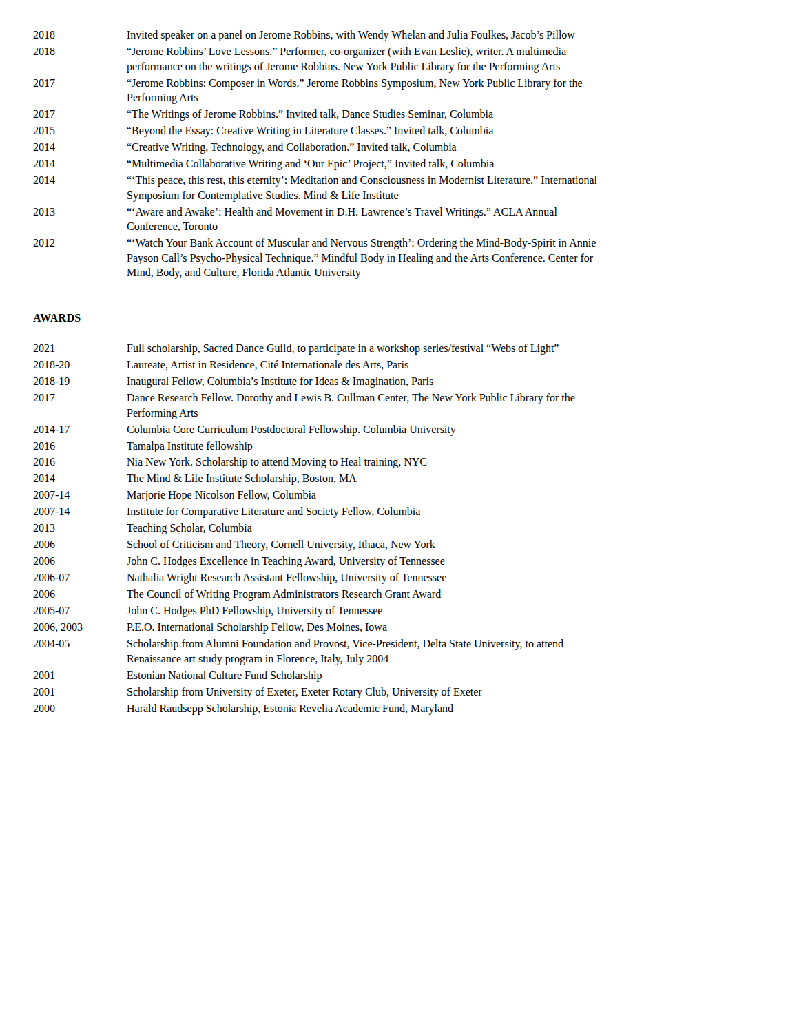| 2018 | Invited speaker on a panel on Jerome Robbins, with Wendy Whelan and Julia Foulkes, Jacob’s Pillow |
| 2018 | “Jerome Robbins’ Love Lessons.” Performer, co-organizer (with Evan Leslie), writer. A multimedia performance on the writings of Jerome Robbins. New York Public Library for the Performing Arts |
| 2017 | “Jerome Robbins: Composer in Words.” Jerome Robbins Symposium, New York Public Library for the Performing Arts |
| 2017 | “The Writings of Jerome Robbins.” Invited talk, Dance Studies Seminar, Columbia |
| 2015 | “Beyond the Essay: Creative Writing in Literature Classes.” Invited talk, Columbia |
| 2014 | “Creative Writing, Technology, and Collaboration.” Invited talk, Columbia |
| 2014 | “Multimedia Collaborative Writing and ‘Our Epic’ Project,” Invited talk, Columbia |
| 2014 | “‘This peace, this rest, this eternity’: Meditation and Consciousness in Modernist Literature.” International Symposium for Contemplative Studies. Mind & Life Institute |
| 2013 | “‘Aware and Awake’: Health and Movement in D.H. Lawrence’s Travel Writings.” ACLA Annual Conference, Toronto |
| 2012 | “‘Watch Your Bank Account of Muscular and Nervous Strength’: Ordering the Mind-Body-Spirit in Annie Payson Call’s Psycho-Physical Technique.” Mindful Body in Healing and the Arts Conference. Center for Mind, Body, and Culture, Florida Atlantic University |
AWARDS
| 2021 | Full scholarship, Sacred Dance Guild, to participate in a workshop series/festival “Webs of Light” |
| 2018-20 | Laureate, Artist in Residence, Cité Internationale des Arts, Paris |
| 2018-19 | Inaugural Fellow, Columbia’s Institute for Ideas & Imagination, Paris |
| 2017 | Dance Research Fellow. Dorothy and Lewis B. Cullman Center, The New York Public Library for the Performing Arts |
| 2014-17 | Columbia Core Curriculum Postdoctoral Fellowship. Columbia University |
| 2016 | Tamalpa Institute fellowship |
| 2016 | Nia New York. Scholarship to attend Moving to Heal training, NYC |
| 2014 | The Mind & Life Institute Scholarship, Boston, MA |
| 2007-14 | Marjorie Hope Nicolson Fellow, Columbia |
| 2007-14 | Institute for Comparative Literature and Society Fellow, Columbia |
| 2013 | Teaching Scholar, Columbia |
| 2006 | School of Criticism and Theory, Cornell University, Ithaca, New York |
| 2006 | John C. Hodges Excellence in Teaching Award, University of Tennessee |
| 2006-07 | Nathalia Wright Research Assistant Fellowship, University of Tennessee |
| 2006 | The Council of Writing Program Administrators Research Grant Award |
| 2005-07 | John C. Hodges PhD Fellowship, University of Tennessee |
| 2006, 2003 | P.E.O. International Scholarship Fellow, Des Moines, Iowa |
| 2004-05 | Scholarship from Alumni Foundation and Provost, Vice-President, Delta State University, to attend Renaissance art study program in Florence, Italy, July 2004 |
| 2001 | Estonian National Culture Fund Scholarship |
| 2001 | Scholarship from University of Exeter, Exeter Rotary Club, University of Exeter |
| 2000 | Harald Raudsepp Scholarship, Estonia Revelia Academic Fund, Maryland |